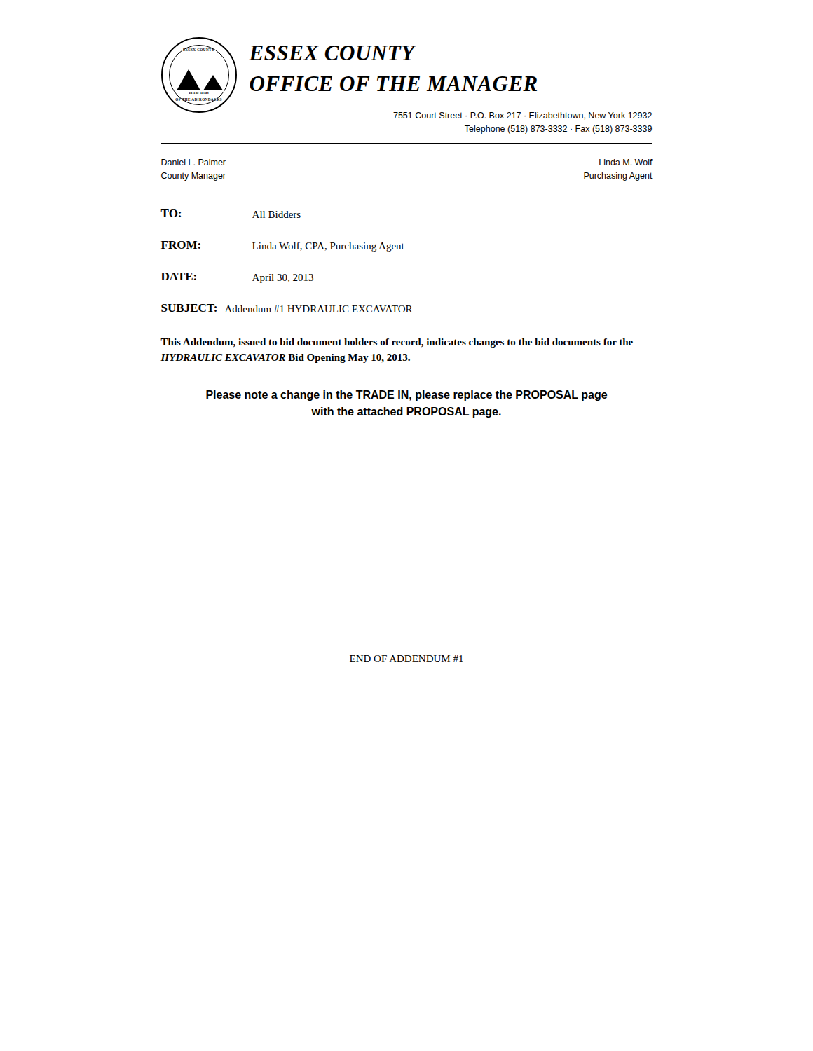Essex County
In The Heart
Of The Adirondacks
ESSEX COUNTY
OFFICE OF THE MANAGER
7551 Court Street · P.O. Box 217 · Elizabethtown, New York 12932
Telephone (518) 873-3332 · Fax (518) 873-3339
Daniel L. Palmer
County Manager
Linda M. Wolf
Purchasing Agent
TO:
All Bidders
FROM:
Linda Wolf, CPA, Purchasing Agent
DATE:
April 30, 2013
SUBJECT:
Addendum #1 HYDRAULIC EXCAVATOR
This Addendum, issued to bid document holders of record, indicates changes to the bid documents for the HYDRAULIC EXCAVATOR Bid Opening May 10, 2013.
Please note a change in the TRADE IN, please replace the PROPOSAL page
with the attached PROPOSAL page.
END OF ADDENDUM #1